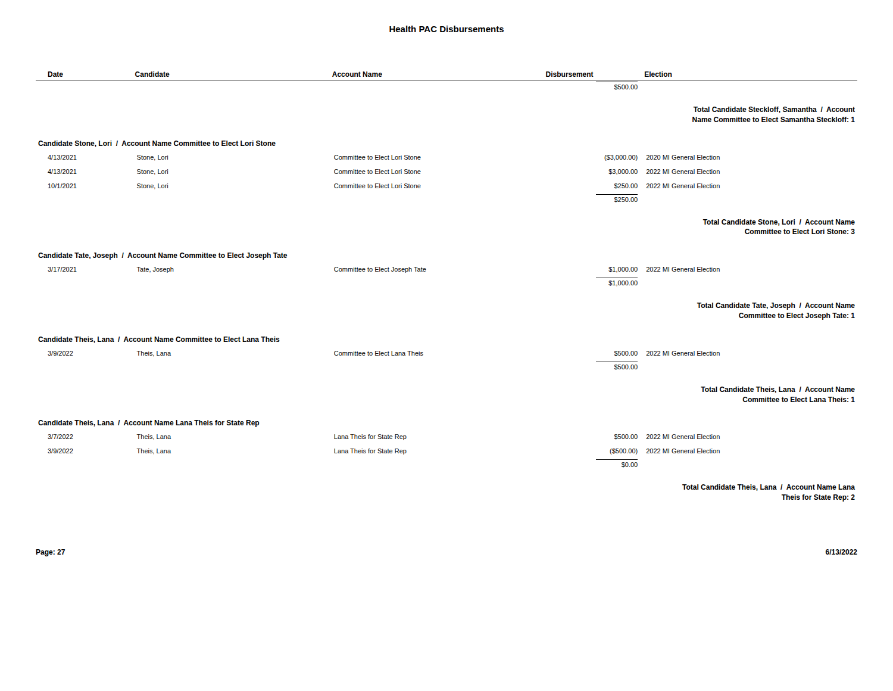Health PAC Disbursements
| Date | Candidate | Account Name | Disbursement | Election |
| --- | --- | --- | --- | --- |
| | | | $500.00 | |
| Total Candidate Steckloff, Samantha / Account Name Committee to Elect Samantha Steckloff: 1 |
| Candidate Stone, Lori / Account Name Committee to Elect Lori Stone |
| 4/13/2021 | Stone, Lori | Committee to Elect Lori Stone | ($3,000.00) | 2020 MI General Election |
| 4/13/2021 | Stone, Lori | Committee to Elect Lori Stone | $3,000.00 | 2022 MI General Election |
| 10/1/2021 | Stone, Lori | Committee to Elect Lori Stone | $250.00 | 2022 MI General Election |
| | | | $250.00 | |
| Total Candidate Stone, Lori / Account Name Committee to Elect Lori Stone: 3 |
| Candidate Tate, Joseph / Account Name Committee to Elect Joseph Tate |
| 3/17/2021 | Tate, Joseph | Committee to Elect Joseph Tate | $1,000.00 | 2022 MI General Election |
| | | | $1,000.00 | |
| Total Candidate Tate, Joseph / Account Name Committee to Elect Joseph Tate: 1 |
| Candidate Theis, Lana / Account Name Committee to Elect Lana Theis |
| 3/9/2022 | Theis, Lana | Committee to Elect Lana Theis | $500.00 | 2022 MI General Election |
| | | | $500.00 | |
| Total Candidate Theis, Lana / Account Name Committee to Elect Lana Theis: 1 |
| Candidate Theis, Lana / Account Name Lana Theis for State Rep |
| 3/7/2022 | Theis, Lana | Lana Theis for State Rep | $500.00 | 2022 MI General Election |
| 3/9/2022 | Theis, Lana | Lana Theis for State Rep | ($500.00) | 2022 MI General Election |
| | | | $0.00 | |
| Total Candidate Theis, Lana / Account Name Lana Theis for State Rep: 2 |
Page: 27 6/13/2022